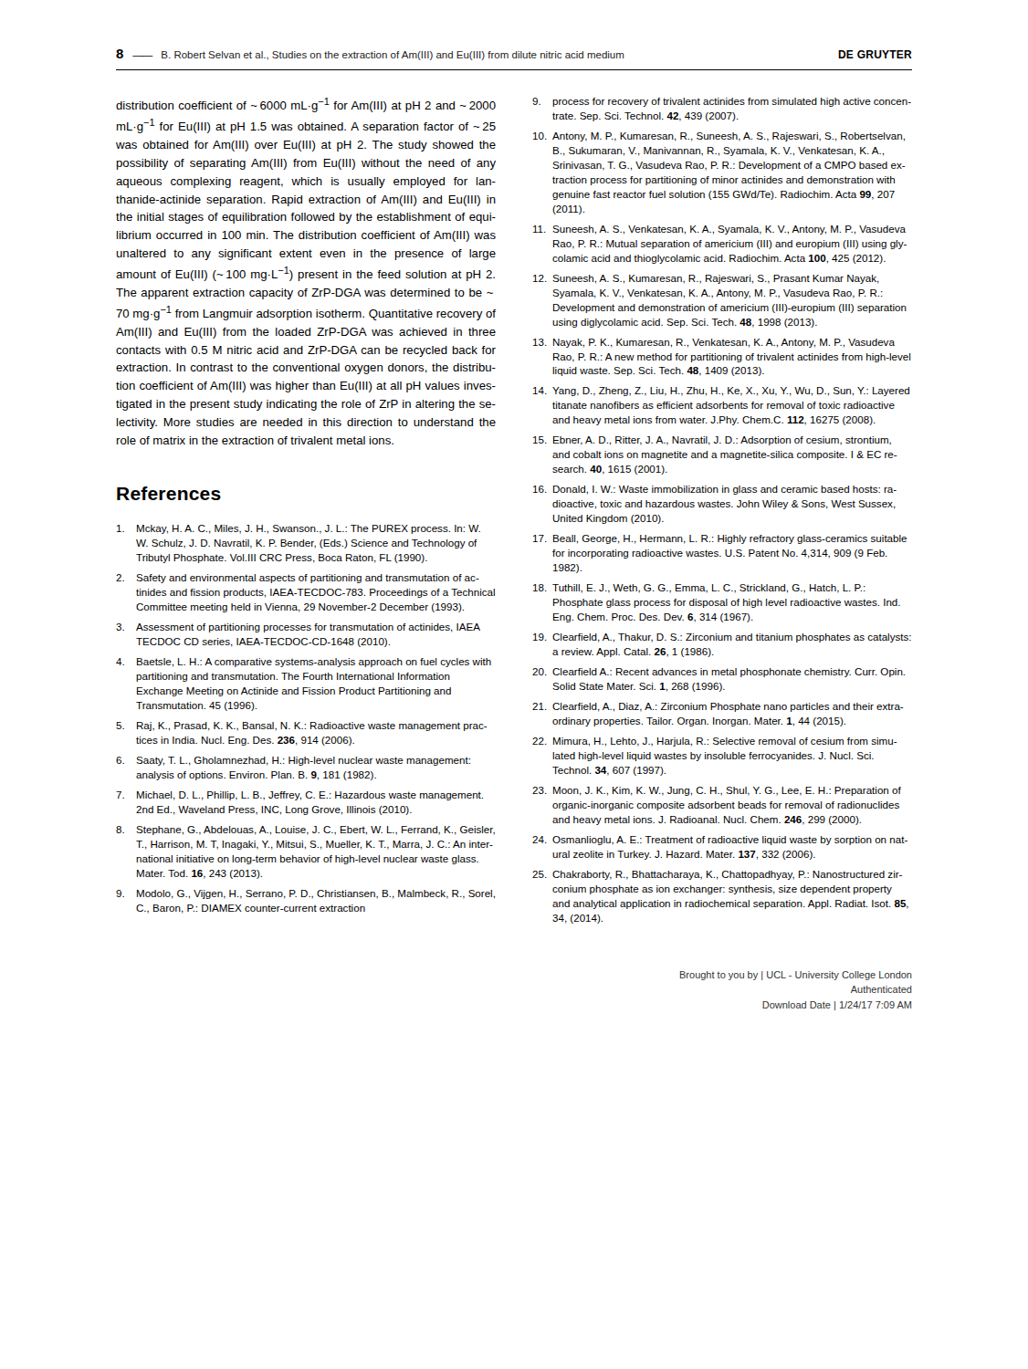8 —— B. Robert Selvan et al., Studies on the extraction of Am(III) and Eu(III) from dilute nitric acid medium DE GRUYTER
distribution coefficient of ~ 6000 mL·g−1 for Am(III) at pH 2 and ~ 2000 mL·g−1 for Eu(III) at pH 1.5 was obtained. A separation factor of ~ 25 was obtained for Am(III) over Eu(III) at pH 2. The study showed the possibility of separating Am(III) from Eu(III) without the need of any aqueous complexing reagent, which is usually employed for lanthanide-actinide separation. Rapid extraction of Am(III) and Eu(III) in the initial stages of equilibration followed by the establishment of equilibrium occurred in 100 min. The distribution coefficient of Am(III) was unaltered to any significant extent even in the presence of large amount of Eu(III) (~ 100 mg·L−1) present in the feed solution at pH 2. The apparent extraction capacity of ZrP-DGA was determined to be ~ 70 mg·g−1 from Langmuir adsorption isotherm. Quantitative recovery of Am(III) and Eu(III) from the loaded ZrP-DGA was achieved in three contacts with 0.5 M nitric acid and ZrP-DGA can be recycled back for extraction. In contrast to the conventional oxygen donors, the distribution coefficient of Am(III) was higher than Eu(III) at all pH values investigated in the present study indicating the role of ZrP in altering the selectivity. More studies are needed in this direction to understand the role of matrix in the extraction of trivalent metal ions.
References
Mckay, H. A. C., Miles, J. H., Swanson., J. L.: The PUREX process. In: W. W. Schulz, J. D. Navratil, K. P. Bender, (Eds.) Science and Technology of Tributyl Phosphate. Vol.III CRC Press, Boca Raton, FL (1990).
Safety and environmental aspects of partitioning and transmutation of actinides and fission products, IAEA-TECDOC-783. Proceedings of a Technical Committee meeting held in Vienna, 29 November-2 December (1993).
Assessment of partitioning processes for transmutation of actinides, IAEA TECDOC CD series, IAEA-TECDOC-CD-1648 (2010).
Baetsle, L. H.: A comparative systems-analysis approach on fuel cycles with partitioning and transmutation. The Fourth International Information Exchange Meeting on Actinide and Fission Product Partitioning and Transmutation. 45 (1996).
Raj, K., Prasad, K. K., Bansal, N. K.: Radioactive waste management practices in India. Nucl. Eng. Des. 236, 914 (2006).
Saaty, T. L., Gholamnezhad, H.: High-level nuclear waste management: analysis of options. Environ. Plan. B. 9, 181 (1982).
Michael, D. L., Phillip, L. B., Jeffrey, C. E.: Hazardous waste management. 2nd Ed., Waveland Press, INC, Long Grove, Illinois (2010).
Stephane, G., Abdelouas, A., Louise, J. C., Ebert, W. L., Ferrand, K., Geisler, T., Harrison, M. T, Inagaki, Y., Mitsui, S., Mueller, K. T., Marra, J. C.: An international initiative on long-term behavior of high-level nuclear waste glass. Mater. Tod. 16, 243 (2013).
Modolo, G., Vijgen, H., Serrano, P. D., Christiansen, B., Malmbeck, R., Sorel, C., Baron, P.: DIAMEX counter-current extraction
process for recovery of trivalent actinides from simulated high active concentrate. Sep. Sci. Technol. 42, 439 (2007).
Antony, M. P., Kumaresan, R., Suneesh, A. S., Rajeswari, S., Robertselvan, B., Sukumaran, V., Manivannan, R., Syamala, K. V., Venkatesan, K. A., Srinivasan, T. G., Vasudeva Rao, P. R.: Development of a CMPO based extraction process for partitioning of minor actinides and demonstration with genuine fast reactor fuel solution (155 GWd/Te). Radiochim. Acta 99, 207 (2011).
Suneesh, A. S., Venkatesan, K. A., Syamala, K. V., Antony, M. P., Vasudeva Rao, P. R.: Mutual separation of americium (III) and europium (III) using glycolamic acid and thioglycolamic acid. Radiochim. Acta 100, 425 (2012).
Suneesh, A. S., Kumaresan, R., Rajeswari, S., Prasant Kumar Nayak, Syamala, K. V., Venkatesan, K. A., Antony, M. P., Vasudeva Rao, P. R.: Development and demonstration of americium (III)-europium (III) separation using diglycolamic acid. Sep. Sci. Tech. 48, 1998 (2013).
Nayak, P. K., Kumaresan, R., Venkatesan, K. A., Antony, M. P., Vasudeva Rao, P. R.: A new method for partitioning of trivalent actinides from high-level liquid waste. Sep. Sci. Tech. 48, 1409 (2013).
Yang, D., Zheng, Z., Liu, H., Zhu, H., Ke, X., Xu, Y., Wu, D., Sun, Y.: Layered titanate nanofibers as efficient adsorbents for removal of toxic radioactive and heavy metal ions from water. J.Phy. Chem.C. 112, 16275 (2008).
Ebner, A. D., Ritter, J. A., Navratil, J. D.: Adsorption of cesium, strontium, and cobalt ions on magnetite and a magnetite-silica composite. I & EC research. 40, 1615 (2001).
Donald, I. W.: Waste immobilization in glass and ceramic based hosts: radioactive, toxic and hazardous wastes. John Wiley & Sons, West Sussex, United Kingdom (2010).
Beall, George, H., Hermann, L. R.: Highly refractory glass-ceramics suitable for incorporating radioactive wastes. U.S. Patent No. 4,314, 909 (9 Feb. 1982).
Tuthill, E. J., Weth, G. G., Emma, L. C., Strickland, G., Hatch, L. P.: Phosphate glass process for disposal of high level radioactive wastes. Ind. Eng. Chem. Proc. Des. Dev. 6, 314 (1967).
Clearfield, A., Thakur, D. S.: Zirconium and titanium phosphates as catalysts: a review. Appl. Catal. 26, 1 (1986).
Clearfield A.: Recent advances in metal phosphonate chemistry. Curr. Opin. Solid State Mater. Sci. 1, 268 (1996).
Clearfield, A., Diaz, A.: Zirconium Phosphate nano particles and their extraordinary properties. Tailor. Organ. Inorgan. Mater. 1, 44 (2015).
Mimura, H., Lehto, J., Harjula, R.: Selective removal of cesium from simulated high-level liquid wastes by insoluble ferrocyanides. J. Nucl. Sci. Technol. 34, 607 (1997).
Moon, J. K., Kim, K. W., Jung, C. H., Shul, Y. G., Lee, E. H.: Preparation of organic-inorganic composite adsorbent beads for removal of radionuclides and heavy metal ions. J. Radioanal. Nucl. Chem. 246, 299 (2000).
Osmanlioglu, A. E.: Treatment of radioactive liquid waste by sorption on natural zeolite in Turkey. J. Hazard. Mater. 137, 332 (2006).
Chakraborty, R., Bhattacharaya, K., Chattopadhyay, P.: Nanostructured zirconium phosphate as ion exchanger: synthesis, size dependent property and analytical application in radiochemical separation. Appl. Radiat. Isot. 85, 34, (2014).
Brought to you by | UCL - University College London
Authenticated
Download Date | 1/24/17 7:09 AM